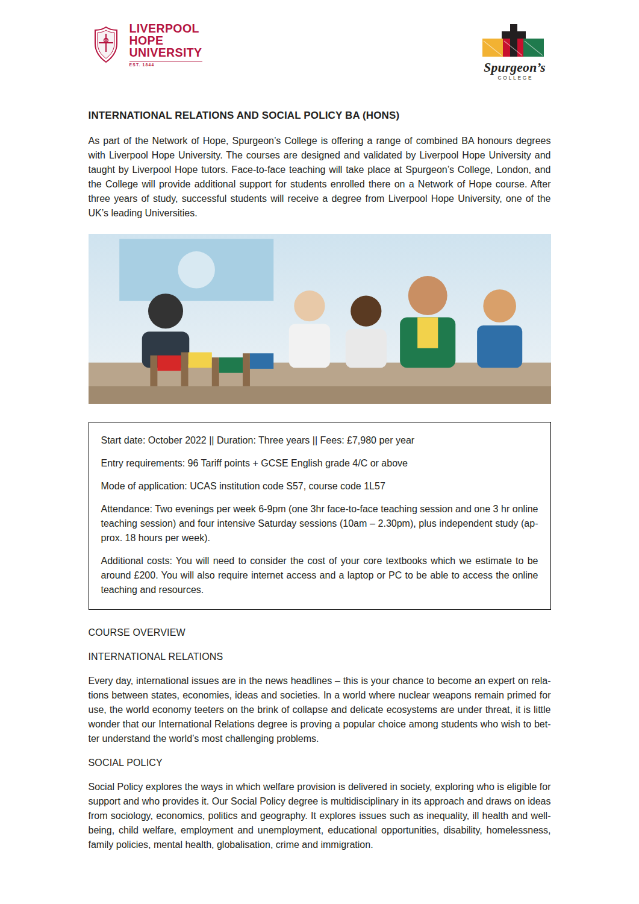Liverpool
Hope
University
Est. 1844
Spurgeon’s
College
International Relations and Social Policy BA (Hons)
As part of the Network of Hope, Spurgeon’s College is offering a range of combined BA honours degrees with Liverpool Hope University. The courses are designed and validated by Liverpool Hope University and taught by Liverpool Hope tutors. Face-to-face teaching will take place at Spurgeon’s College, London, and the College will provide additional support for students enrolled there on a Network of Hope course. After three years of study, successful students will receive a degree from Liverpool Hope University, one of the UK’s leading Universities.
Start date: October 2022 || Duration: Three years || Fees: £7,980 per year
Entry requirements: 96 Tariff points + GCSE English grade 4/C or above
Mode of application: UCAS institution code S57, course code 1L57
Attendance: Two evenings per week 6-9pm (one 3hr face-to-face teaching session and one 3 hr online teaching session) and four intensive Saturday sessions (10am – 2.30pm), plus independent study (approx. 18 hours per week).
Additional costs: You will need to consider the cost of your core textbooks which we estimate to be around £200. You will also require internet access and a laptop or PC to be able to access the online teaching and resources.
Course overview
International Relations
Every day, international issues are in the news headlines – this is your chance to become an expert on relations between states, economies, ideas and societies. In a world where nuclear weapons remain primed for use, the world economy teeters on the brink of collapse and delicate ecosystems are under threat, it is little wonder that our International Relations degree is proving a popular choice among students who wish to better understand the world’s most challenging problems.
Social Policy
Social Policy explores the ways in which welfare provision is delivered in society, exploring who is eligible for support and who provides it. Our Social Policy degree is multidisciplinary in its approach and draws on ideas from sociology, economics, politics and geography. It explores issues such as inequality, ill health and wellbeing, child welfare, employment and unemployment, educational opportunities, disability, homelessness, family policies, mental health, globalisation, crime and immigration.